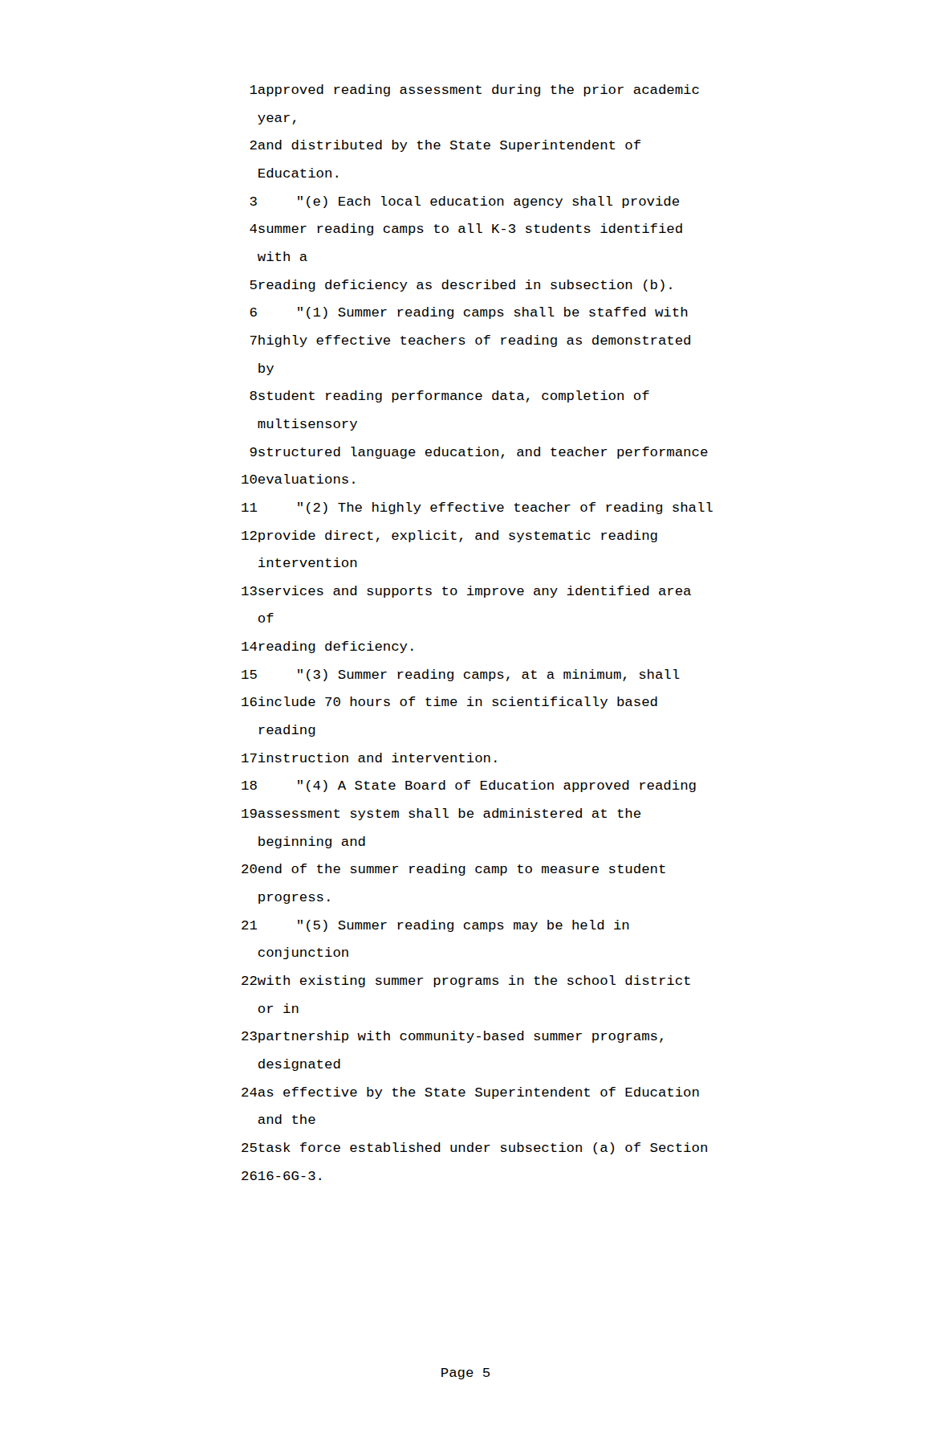| 1 | approved reading assessment during the prior academic year, |
| 2 | and distributed by the State Superintendent of Education. |
| 3 | "(e) Each local education agency shall provide |
| 4 | summer reading camps to all K-3 students identified with a |
| 5 | reading deficiency as described in subsection (b). |
| 6 | "(1) Summer reading camps shall be staffed with |
| 7 | highly effective teachers of reading as demonstrated by |
| 8 | student reading performance data, completion of multisensory |
| 9 | structured language education, and teacher performance |
| 10 | evaluations. |
| 11 | "(2) The highly effective teacher of reading shall |
| 12 | provide direct, explicit, and systematic reading intervention |
| 13 | services and supports to improve any identified area of |
| 14 | reading deficiency. |
| 15 | "(3) Summer reading camps, at a minimum, shall |
| 16 | include 70 hours of time in scientifically based reading |
| 17 | instruction and intervention. |
| 18 | "(4) A State Board of Education approved reading |
| 19 | assessment system shall be administered at the beginning and |
| 20 | end of the summer reading camp to measure student progress. |
| 21 | "(5) Summer reading camps may be held in conjunction |
| 22 | with existing summer programs in the school district or in |
| 23 | partnership with community-based summer programs, designated |
| 24 | as effective by the State Superintendent of Education and the |
| 25 | task force established under subsection (a) of Section |
| 26 | 16-6G-3. |
Page 5